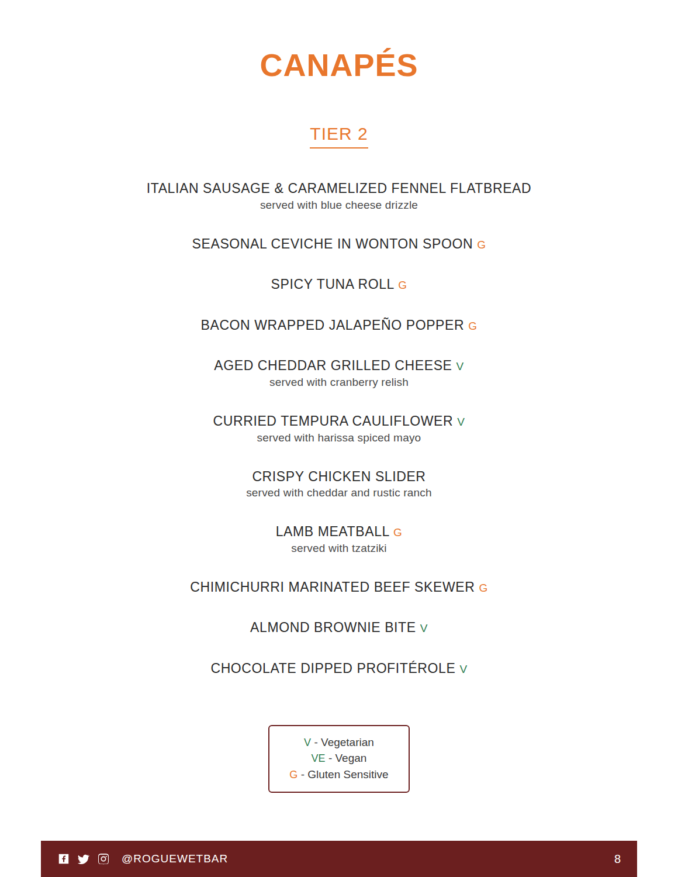Canapés
Tier 2
Italian Sausage & Caramelized Fennel Flatbread
served with blue cheese drizzle
Seasonal Ceviche in Wonton Spoon G
Spicy Tuna Roll G
Bacon Wrapped Jalapeño Popper G
Aged Cheddar Grilled Cheese V
served with cranberry relish
Curried Tempura Cauliflower V
served with harissa spiced mayo
Crispy Chicken Slider
served with cheddar and rustic ranch
Lamb Meatball G
served with tzatziki
Chimichurri Marinated Beef Skewer G
Almond Brownie Bite V
Chocolate Dipped Profitérole V
V - Vegetarian
VE - Vegan
G - Gluten Sensitive
@ROGUEWETBAR
8